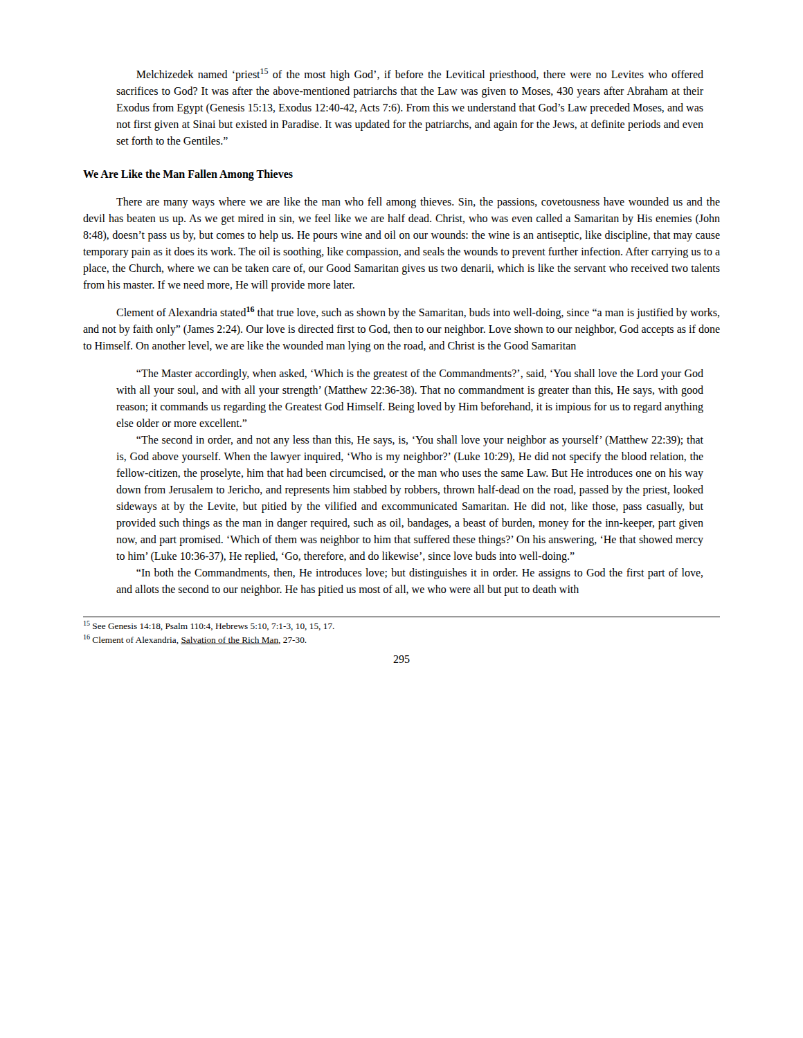Melchizedek named ‘priest15 of the most high God’, if before the Levitical priesthood, there were no Levites who offered sacrifices to God? It was after the above-mentioned patriarchs that the Law was given to Moses, 430 years after Abraham at their Exodus from Egypt (Genesis 15:13, Exodus 12:40-42, Acts 7:6). From this we understand that God’s Law preceded Moses, and was not first given at Sinai but existed in Paradise. It was updated for the patriarchs, and again for the Jews, at definite periods and even set forth to the Gentiles.”
We Are Like the Man Fallen Among Thieves
There are many ways where we are like the man who fell among thieves. Sin, the passions, covetousness have wounded us and the devil has beaten us up. As we get mired in sin, we feel like we are half dead. Christ, who was even called a Samaritan by His enemies (John 8:48), doesn’t pass us by, but comes to help us. He pours wine and oil on our wounds: the wine is an antiseptic, like discipline, that may cause temporary pain as it does its work. The oil is soothing, like compassion, and seals the wounds to prevent further infection. After carrying us to a place, the Church, where we can be taken care of, our Good Samaritan gives us two denarii, which is like the servant who received two talents from his master. If we need more, He will provide more later.
Clement of Alexandria stated16 that true love, such as shown by the Samaritan, buds into well-doing, since “a man is justified by works, and not by faith only” (James 2:24). Our love is directed first to God, then to our neighbor. Love shown to our neighbor, God accepts as if done to Himself. On another level, we are like the wounded man lying on the road, and Christ is the Good Samaritan
“The Master accordingly, when asked, ‘Which is the greatest of the Commandments?’, said, ‘You shall love the Lord your God with all your soul, and with all your strength’ (Matthew 22:36-38). That no commandment is greater than this, He says, with good reason; it commands us regarding the Greatest God Himself. Being loved by Him beforehand, it is impious for us to regard anything else older or more excellent.”
“The second in order, and not any less than this, He says, is, ‘You shall love your neighbor as yourself’ (Matthew 22:39); that is, God above yourself. When the lawyer inquired, ‘Who is my neighbor?’ (Luke 10:29), He did not specify the blood relation, the fellow-citizen, the proselyte, him that had been circumcised, or the man who uses the same Law. But He introduces one on his way down from Jerusalem to Jericho, and represents him stabbed by robbers, thrown half-dead on the road, passed by the priest, looked sideways at by the Levite, but pitied by the vilified and excommunicated Samaritan. He did not, like those, pass casually, but provided such things as the man in danger required, such as oil, bandages, a beast of burden, money for the inn-keeper, part given now, and part promised. ‘Which of them was neighbor to him that suffered these things?’ On his answering, ‘He that showed mercy to him’ (Luke 10:36-37), He replied, ‘Go, therefore, and do likewise’, since love buds into well-doing.”
“In both the Commandments, then, He introduces love; but distinguishes it in order. He assigns to God the first part of love, and allots the second to our neighbor. He has pitied us most of all, we who were all but put to death with
15 See Genesis 14:18, Psalm 110:4, Hebrews 5:10, 7:1-3, 10, 15, 17.
16 Clement of Alexandria, Salvation of the Rich Man, 27-30.
295